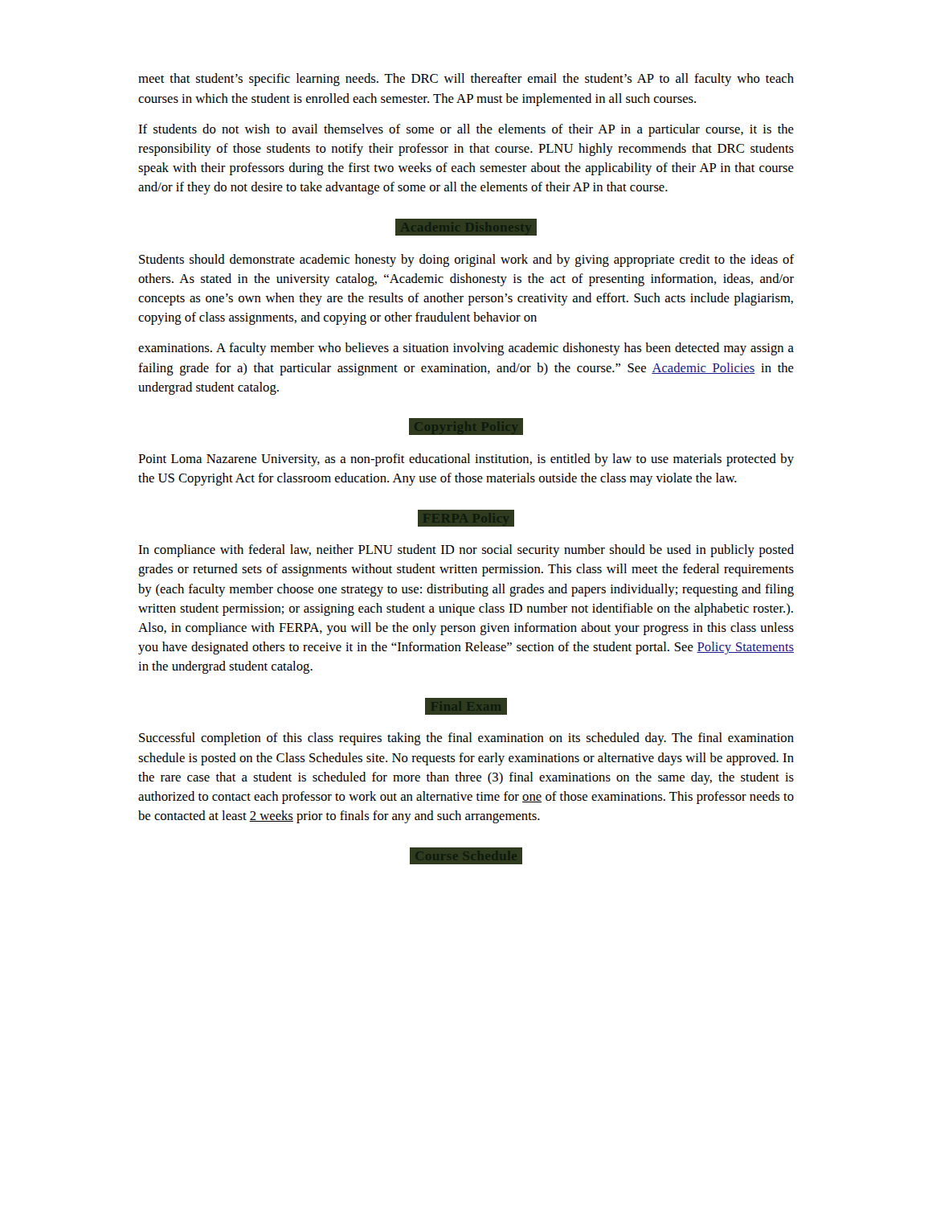meet that student’s specific learning needs. The DRC will thereafter email the student’s AP to all faculty who teach courses in which the student is enrolled each semester. The AP must be implemented in all such courses.
If students do not wish to avail themselves of some or all the elements of their AP in a particular course, it is the responsibility of those students to notify their professor in that course. PLNU highly recommends that DRC students speak with their professors during the first two weeks of each semester about the applicability of their AP in that course and/or if they do not desire to take advantage of some or all the elements of their AP in that course.
Academic Dishonesty
Students should demonstrate academic honesty by doing original work and by giving appropriate credit to the ideas of others. As stated in the university catalog, “Academic dishonesty is the act of presenting information, ideas, and/or concepts as one’s own when they are the results of another person’s creativity and effort. Such acts include plagiarism, copying of class assignments, and copying or other fraudulent behavior on
examinations. A faculty member who believes a situation involving academic dishonesty has been detected may assign a failing grade for a) that particular assignment or examination, and/or b) the course.” See Academic Policies in the undergrad student catalog.
Copyright Policy
Point Loma Nazarene University, as a non-profit educational institution, is entitled by law to use materials protected by the US Copyright Act for classroom education. Any use of those materials outside the class may violate the law.
FERPA Policy
In compliance with federal law, neither PLNU student ID nor social security number should be used in publicly posted grades or returned sets of assignments without student written permission. This class will meet the federal requirements by (each faculty member choose one strategy to use: distributing all grades and papers individually; requesting and filing written student permission; or assigning each student a unique class ID number not identifiable on the alphabetic roster.). Also, in compliance with FERPA, you will be the only person given information about your progress in this class unless you have designated others to receive it in the “Information Release” section of the student portal. See Policy Statements in the undergrad student catalog.
Final Exam
Successful completion of this class requires taking the final examination on its scheduled day. The final examination schedule is posted on the Class Schedules site. No requests for early examinations or alternative days will be approved. In the rare case that a student is scheduled for more than three (3) final examinations on the same day, the student is authorized to contact each professor to work out an alternative time for one of those examinations. This professor needs to be contacted at least 2 weeks prior to finals for any and such arrangements.
Course Schedule